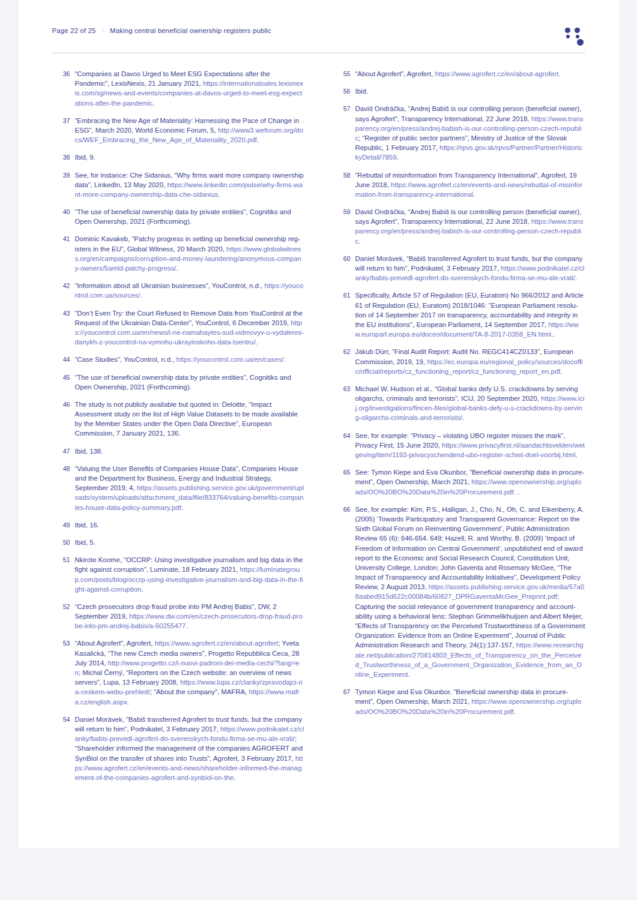Page 22 of 25/Making central beneficial ownership registers public
36 “Companies at Davos Urged to Meet ESG Expectations after the Pandemic”, LexisNexis, 21 January 2021, https://internationalsales.lexisnexis.com/sg/news-and-events/companies-at-davos-urged-to-meet-esg-expectations-after-the-pandemic.
37 “Embracing the New Age of Materiality: Harnessing the Pace of Change in ESG”, March 2020, World Economic Forum, 5, http://www3.weforum.org/docs/WEF_Embracing_the_New_Age_of_Materiality_2020.pdf.
38 Ibid, 9.
39 See, for instance: Che Sidanius, “Why firms want more company ownership data”, LinkedIn, 13 May 2020, https://www.linkedin.com/pulse/why-firms-want-more-company-ownership-data-che-sidanius.
40 “The use of beneficial ownership data by private entities”, Cognitiks and Open Ownership, 2021 (Forthcoming).
41 Dominic Kavakeb, “Patchy progress in setting up beneficial ownership registers in the EU”, Global Witness, 20 March 2020, https://www.globalwitness.org/en/campaigns/corruption-and-money-laundering/anonymous-company-owners/5amld-patchy-progress/.
42 “Information about all Ukrainian businesses”, YouControl, n.d., https://youcontrol.com.ua/sources/.
43 “Don’t Even Try: the Court Refused to Remove Data from YouControl at the Request of the Ukrainian Data-Center”, YouControl, 6 December 2019, https://youcontrol.com.ua/en/news/i-ne-namahaytes-sud-vidmovyv-u-vydalenni-danykh-z-youcontrol-na-vymohu-ukrayinskoho-data-tsentru/.
44 “Case Studies”, YouControl, n.d., https://youcontrol.com.ua/en/cases/.
45 “The use of beneficial ownership data by private entities”, Cognitiks and Open Ownership, 2021 (Forthcoming).
46 The study is not publicly available but quoted in: Deloitte, “Impact Assessment study on the list of High Value Datasets to be made available by the Member States under the Open Data Directive”, European Commission, 7 January 2021, 136.
47 Ibid, 138.
48 “Valuing the User Benefits of Companies House Data”, Companies House and the Department for Business, Energy and Industrial Strategy, September 2019, 4, https://assets.publishing.service.gov.uk/government/uploads/system/uploads/attachment_data/file/833764/valuing-benefits-companies-house-data-policy-summary.pdf.
49 Ibid, 16.
50 Ibid, 5.
51 Nkirote Koome, “OCCRP: Using investigative journalism and big data in the fight against corruption”, Luminate, 18 February 2021, https://luminategroup.com/posts/blog/occrp-using-investigative-journalism-and-big-data-in-the-fight-against-corruption.
52 “Czech prosecutors drop fraud probe into PM Andrej Babis”, DW, 2 September 2019, https://www.dw.com/en/czech-prosecutors-drop-fraud-probe-into-pm-andrej-babis/a-50255477.
53 “About Agrofert”, Agrofert, https://www.agrofert.cz/en/about-agrofert; Yveta Kasalická, “The new Czech media owners”, Progetto Repubblica Ceca, 28 July 2014, http://www.progetto.cz/i-nuovi-padroni-dei-media-cechi/?lang=en; Michal Černý, “Reporters on the Czech website: an overview of news servers”, Lupa, 13 February 2008, https://www.lupa.cz/clanky/zpravodajci-na-ceskem-webu-prehled/; “About the company”, MAFRA, https://www.mafra.cz/english.aspx.
54 Daniel Morávek, “Babiš transferred Agrofert to trust funds, but the company will return to him”, Podnikatel, 3 February 2017, https://www.podnikatel.cz/clanky/babis-prevedl-agrofert-do-sverenskych-fondu-firma-se-mu-ale-vrati/; “Shareholder informed the management of the companies AGROFERT and SynBiol on the transfer of shares into Trusts”, Agrofert, 3 February 2017, https://www.agrofert.cz/en/events-and-news/shareholder-informed-the-management-of-the-companies-agrofert-and-synbiol-on-the.
55 “About Agrofert”, Agrofert, https://www.agrofert.cz/en/about-agrofert.
56 Ibid.
57 David Ondráčka, “Andrej Babiš is our controlling person (beneficial owner), says Agrofert”, Transparency International, 22 June 2018, https://www.transparency.org/en/press/andrej-babish-is-our-controlling-person-czech-republic; “Register of public sector partners”, Ministry of Justice of the Slovak Republic, 1 February 2017, https://rpvs.gov.sk/rpvs/Partner/Partner/HistorickyDetail/7859.
58 “Rebuttal of misinformation from Transparency International”, Agrofert, 19 June 2018, https://www.agrofert.cz/en/events-and-news/rebuttal-of-misinformation-from-transparency-international.
59 David Ondráčka, “Andrej Babiš is our controlling person (beneficial owner), says Agrofert”, Transparency International, 22 June 2018, https://www.transparency.org/en/press/andrej-babish-is-our-controlling-person-czech-republic.
60 Daniel Morávek, “Babiš transferred Agrofert to trust funds, but the company will return to him”, Podnikatel, 3 February 2017, https://www.podnikatel.cz/clanky/babis-prevedl-agrofert-do-sverenskych-fondu-firma-se-mu-ale-vrati/.
61 Specifically, Article 57 of Regulation (EU, Euratom) No 966/2012 and Article 61 of Regulation (EU, Euratom) 2018/1046: “European Parliament resolution of 14 September 2017 on transparency, accountability and integrity in the EU institutions”, European Parliament, 14 September 2017, https://www.europarl.europa.eu/doceo/document/TA-8-2017-0358_EN.html..
62 Jakub Dürr, “Final Audit Report: Audit No. REGC414CZ0133”, European Commission, 2019, 19, https://ec.europa.eu/regional_policy/sources/docoffic/official/reports/cz_functioning_report/cz_functioning_report_en.pdf.
63 Michael W. Hudson et al., “Global banks defy U.S. crackdowns by serving oligarchs, criminals and terrorists”, ICIJ, 20 September 2020, https://www.icij.org/investigations/fincen-files/global-banks-defy-u-s-crackdowns-by-serving-oligarchs-criminals-and-terrorists/.
64 See, for example: “Privacy – violating UBO register misses the mark”, Privacy First, 15 June 2020, https://www.privacyfirst.nl/aandachtsvelden/wetgeving/item/1193-privacyschendend-ubo-register-schiet-doel-voorbij.html.
65 See: Tymon Kiepe and Eva Okunbor, “Beneficial ownership data in procurement”, Open Ownership, March 2021, https://www.openownership.org/uploads/OO%20BO%20Data%20in%20Procurement.pdf. .
66 See, for example: Kim, P.S., Halligan, J., Cho, N., Oh, C. and Eikenberry, A. (2005) ‘Towards Participatory and Transparent Governance: Report on the Sixth Global Forum on Reinventing Government’, Public Administration Review 65 (6): 646-654. 649; Hazell, R. and Worthy, B. (2009) ‘Impact of Freedom of Information on Central Government’, unpublished end of award report to the Economic and Social Research Council, Constitution Unit, University College, London; John Gaventa and Rosemary McGee, “The Impact of Transparency and Accountability Initiatives”, Development Policy Review, 2 August 2013, https://assets.publishing.service.gov.uk/media/57a08aabed915d622c00084b/60827_DPRGaventaMcGee_Preprint.pdf; Capturing the social relevance of government transparency and accountability using a behavioral lens; Stephan Grimmelikhuijsen and Albert Meijer, “Effects of Transparency on the Perceived Trustworthiness of a Government Organization: Evidence from an Online Experiment”, Journal of Public Administration Research and Theory, 24(1):137-157, https://www.researchgate.net/publication/270814803_Effects_of_Transparency_on_the_Perceived_Trustworthiness_of_a_Government_Organization_Evidence_from_an_Online_Experiment.
67 Tymon Kiepe and Eva Okunbor, “Beneficial ownership data in procurement”, Open Ownership, March 2021, https://www.openownership.org/uploads/OO%20BO%20Data%20in%20Procurement.pdf.